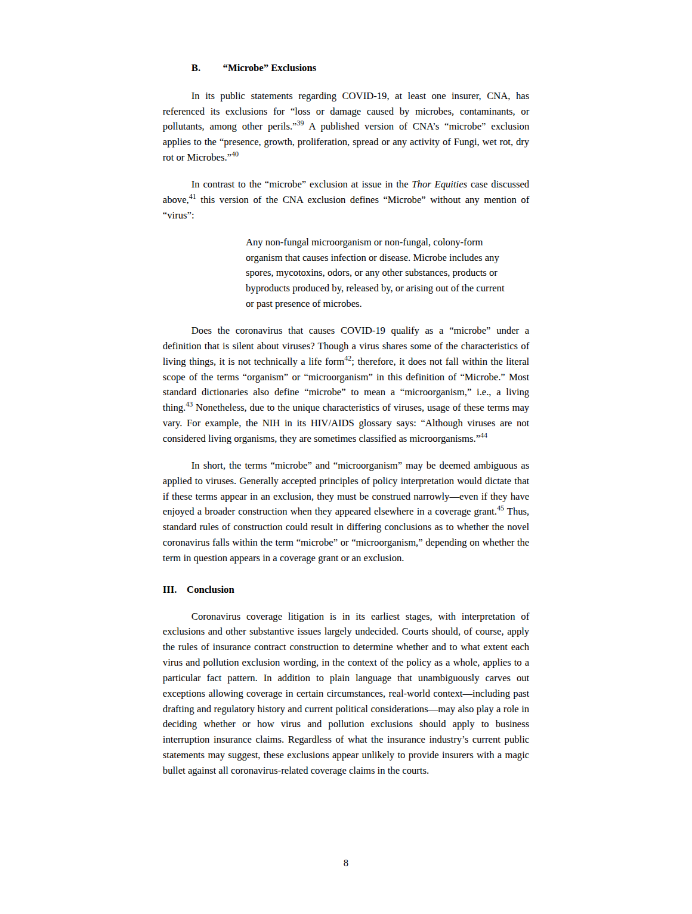B.“Microbe” Exclusions
In its public statements regarding COVID-19, at least one insurer, CNA, has referenced its exclusions for “loss or damage caused by microbes, contaminants, or pollutants, among other perils.”39 A published version of CNA’s “microbe” exclusion applies to the “presence, growth, proliferation, spread or any activity of Fungi, wet rot, dry rot or Microbes.”40
In contrast to the “microbe” exclusion at issue in the Thor Equities case discussed above,41 this version of the CNA exclusion defines “Microbe” without any mention of “virus”:
Any non-fungal microorganism or non-fungal, colony-form
organism that causes infection or disease. Microbe includes any
spores, mycotoxins, odors, or any other substances, products or
byproducts produced by, released by, or arising out of the current
or past presence of microbes.
Does the coronavirus that causes COVID-19 qualify as a “microbe” under a definition that is silent about viruses? Though a virus shares some of the characteristics of living things, it is not technically a life form42; therefore, it does not fall within the literal scope of the terms “organism” or “microorganism” in this definition of “Microbe.” Most standard dictionaries also define “microbe” to mean a “microorganism,” i.e., a living thing.43 Nonetheless, due to the unique characteristics of viruses, usage of these terms may vary. For example, the NIH in its HIV/AIDS glossary says: “Although viruses are not considered living organisms, they are sometimes classified as microorganisms.”44
In short, the terms “microbe” and “microorganism” may be deemed ambiguous as applied to viruses. Generally accepted principles of policy interpretation would dictate that if these terms appear in an exclusion, they must be construed narrowly—even if they have enjoyed a broader construction when they appeared elsewhere in a coverage grant.45 Thus, standard rules of construction could result in differing conclusions as to whether the novel coronavirus falls within the term “microbe” or “microorganism,” depending on whether the term in question appears in a coverage grant or an exclusion.
III. Conclusion
Coronavirus coverage litigation is in its earliest stages, with interpretation of exclusions and other substantive issues largely undecided. Courts should, of course, apply the rules of insurance contract construction to determine whether and to what extent each virus and pollution exclusion wording, in the context of the policy as a whole, applies to a particular fact pattern. In addition to plain language that unambiguously carves out exceptions allowing coverage in certain circumstances, real-world context—including past drafting and regulatory history and current political considerations—may also play a role in deciding whether or how virus and pollution exclusions should apply to business interruption insurance claims. Regardless of what the insurance industry’s current public statements may suggest, these exclusions appear unlikely to provide insurers with a magic bullet against all coronavirus-related coverage claims in the courts.
8